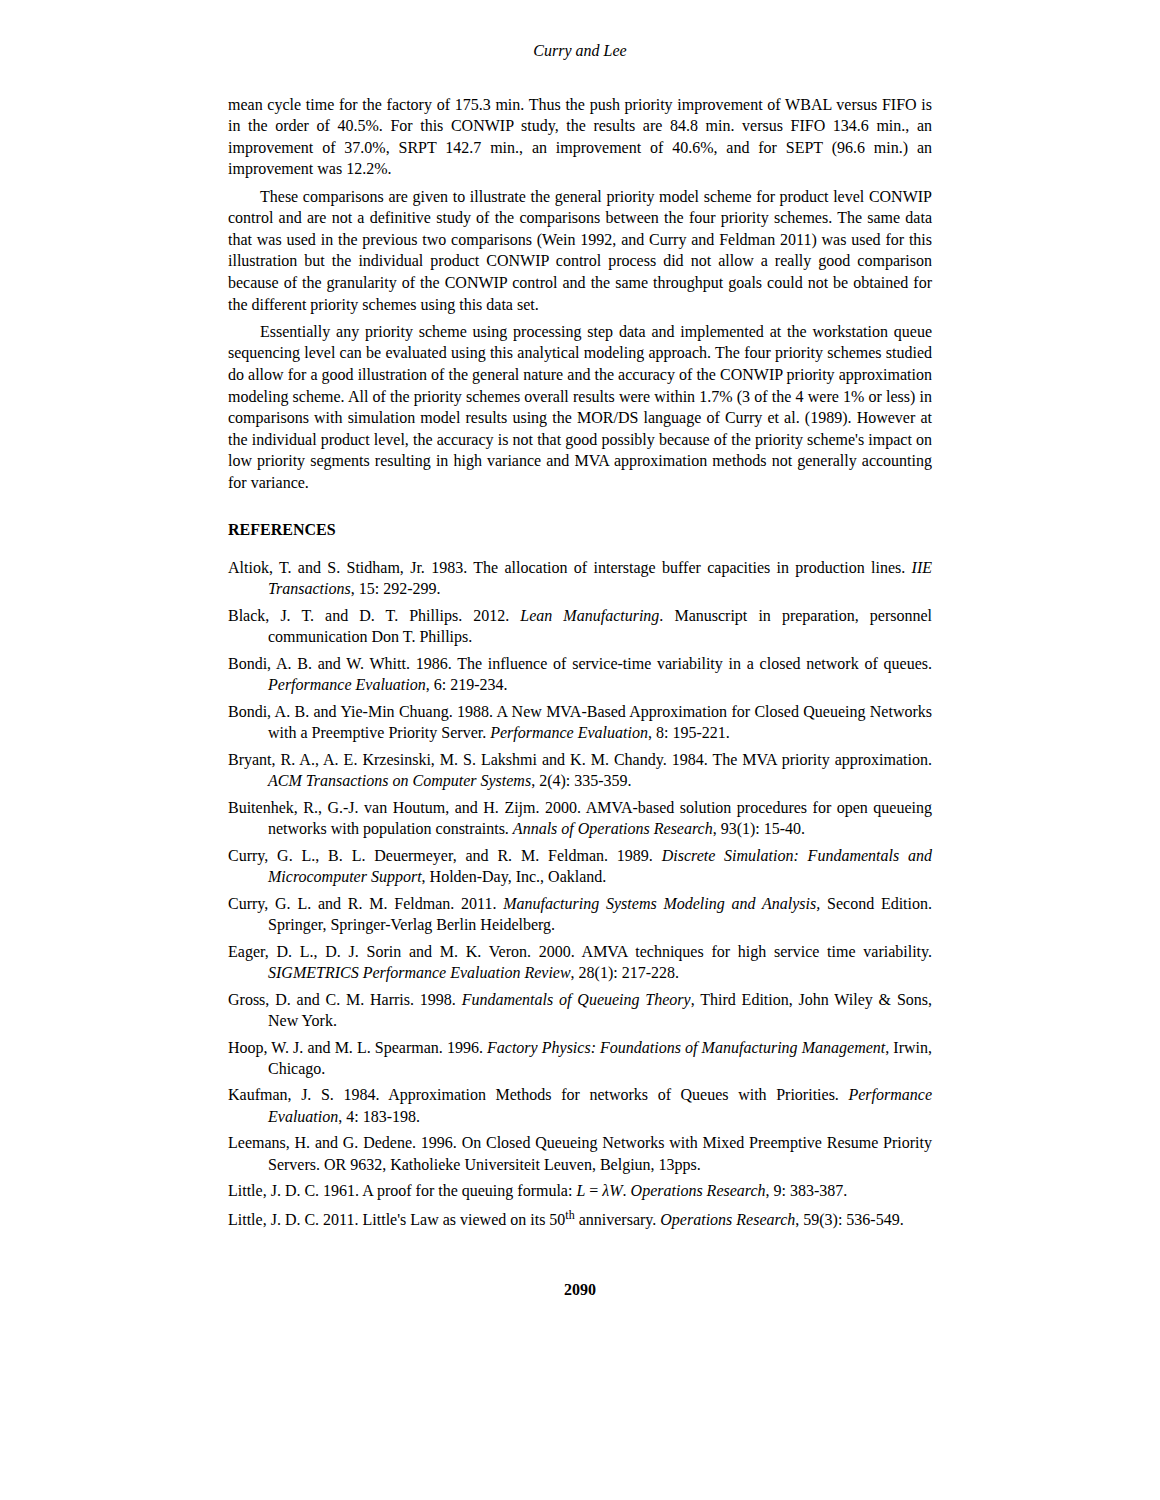Curry and Lee
mean cycle time for the factory of 175.3 min. Thus the push priority improvement of WBAL versus FIFO is in the order of 40.5%. For this CONWIP study, the results are 84.8 min. versus FIFO 134.6 min., an improvement of 37.0%, SRPT 142.7 min., an improvement of 40.6%, and for SEPT (96.6 min.) an improvement was 12.2%.
These comparisons are given to illustrate the general priority model scheme for product level CONWIP control and are not a definitive study of the comparisons between the four priority schemes. The same data that was used in the previous two comparisons (Wein 1992, and Curry and Feldman 2011) was used for this illustration but the individual product CONWIP control process did not allow a really good comparison because of the granularity of the CONWIP control and the same throughput goals could not be obtained for the different priority schemes using this data set.
Essentially any priority scheme using processing step data and implemented at the workstation queue sequencing level can be evaluated using this analytical modeling approach. The four priority schemes studied do allow for a good illustration of the general nature and the accuracy of the CONWIP priority approximation modeling scheme. All of the priority schemes overall results were within 1.7% (3 of the 4 were 1% or less) in comparisons with simulation model results using the MOR/DS language of Curry et al. (1989). However at the individual product level, the accuracy is not that good possibly because of the priority scheme's impact on low priority segments resulting in high variance and MVA approximation methods not generally accounting for variance.
References
Altiok, T. and S. Stidham, Jr. 1983. The allocation of interstage buffer capacities in production lines. IIE Transactions, 15: 292-299.
Black, J. T. and D. T. Phillips. 2012. Lean Manufacturing. Manuscript in preparation, personnel communication Don T. Phillips.
Bondi, A. B. and W. Whitt. 1986. The influence of service-time variability in a closed network of queues. Performance Evaluation, 6: 219-234.
Bondi, A. B. and Yie-Min Chuang. 1988. A New MVA-Based Approximation for Closed Queueing Networks with a Preemptive Priority Server. Performance Evaluation, 8: 195-221.
Bryant, R. A., A. E. Krzesinski, M. S. Lakshmi and K. M. Chandy. 1984. The MVA priority approximation. ACM Transactions on Computer Systems, 2(4): 335-359.
Buitenhek, R., G.-J. van Houtum, and H. Zijm. 2000. AMVA-based solution procedures for open queueing networks with population constraints. Annals of Operations Research, 93(1): 15-40.
Curry, G. L., B. L. Deuermeyer, and R. M. Feldman. 1989. Discrete Simulation: Fundamentals and Microcomputer Support, Holden-Day, Inc., Oakland.
Curry, G. L. and R. M. Feldman. 2011. Manufacturing Systems Modeling and Analysis, Second Edition. Springer, Springer-Verlag Berlin Heidelberg.
Eager, D. L., D. J. Sorin and M. K. Veron. 2000. AMVA techniques for high service time variability. SIGMETRICS Performance Evaluation Review, 28(1): 217-228.
Gross, D. and C. M. Harris. 1998. Fundamentals of Queueing Theory, Third Edition, John Wiley & Sons, New York.
Hoop, W. J. and M. L. Spearman. 1996. Factory Physics: Foundations of Manufacturing Management, Irwin, Chicago.
Kaufman, J. S. 1984. Approximation Methods for networks of Queues with Priorities. Performance Evaluation, 4: 183-198.
Leemans, H. and G. Dedene. 1996. On Closed Queueing Networks with Mixed Preemptive Resume Priority Servers. OR 9632, Katholieke Universiteit Leuven, Belgiun, 13pps.
Little, J. D. C. 1961. A proof for the queuing formula: L = λW. Operations Research, 9: 383-387.
Little, J. D. C. 2011. Little's Law as viewed on its 50th anniversary. Operations Research, 59(3): 536-549.
2090